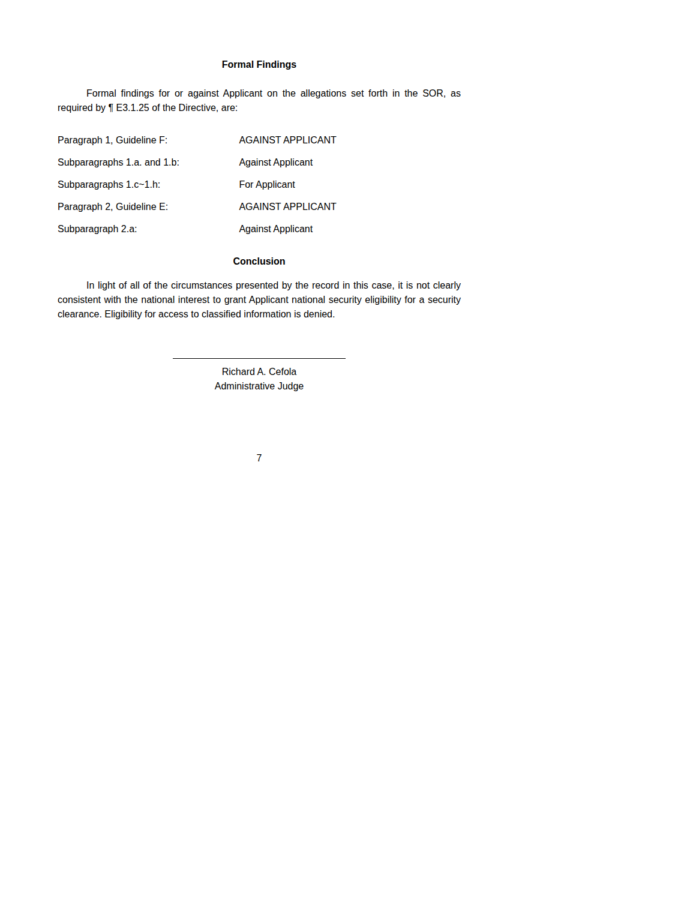Formal Findings
Formal findings for or against Applicant on the allegations set forth in the SOR, as required by ¶ E3.1.25 of the Directive, are:
| Paragraph 1, Guideline F: | AGAINST APPLICANT |
| Subparagraphs 1.a. and 1.b: | Against Applicant |
| Subparagraphs 1.c~1.h: | For Applicant |
| Paragraph 2, Guideline E: | AGAINST APPLICANT |
| Subparagraph 2.a: | Against Applicant |
Conclusion
In light of all of the circumstances presented by the record in this case, it is not clearly consistent with the national interest to grant Applicant national security eligibility for a security clearance. Eligibility for access to classified information is denied.
Richard A. Cefola
Administrative Judge
7